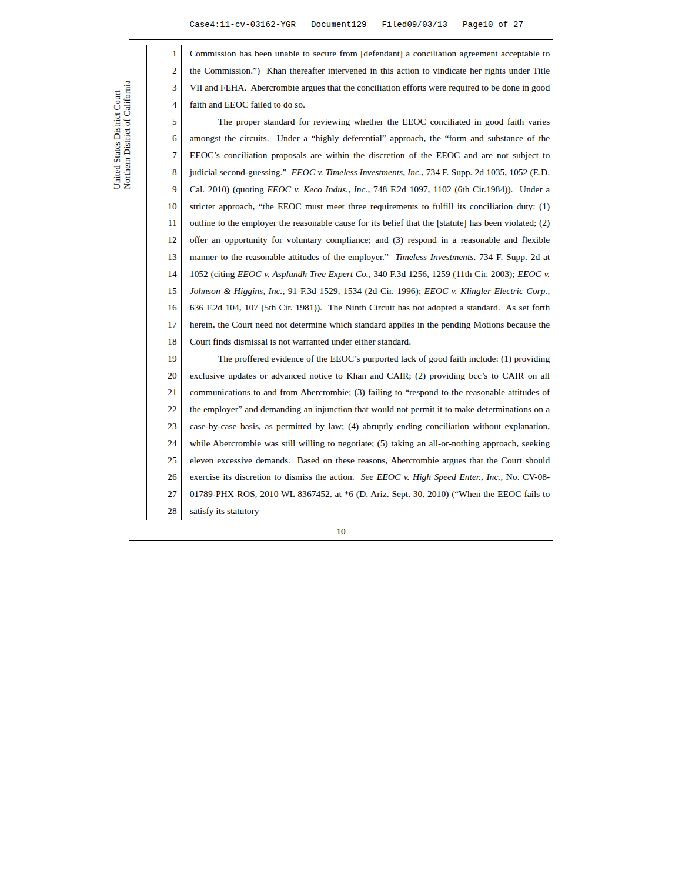Case4:11-cv-03162-YGR Document129 Filed09/03/13 Page10 of 27
1
2
3
4
5
6
7
8
9
10
11
12
13
14
15
16
17
18
19
20
21
22
23
24
25
26
27
28
United States District Court Northern District of California
Commission has been unable to secure from [defendant] a conciliation agreement acceptable to the Commission.”) Khan thereafter intervened in this action to vindicate her rights under Title VII and FEHA. Abercrombie argues that the conciliation efforts were required to be done in good faith and EEOC failed to do so.
The proper standard for reviewing whether the EEOC conciliated in good faith varies amongst the circuits. Under a “highly deferential” approach, the “form and substance of the EEOC’s conciliation proposals are within the discretion of the EEOC and are not subject to judicial second-guessing.” EEOC v. Timeless Investments, Inc., 734 F. Supp. 2d 1035, 1052 (E.D. Cal. 2010) (quoting EEOC v. Keco Indus., Inc., 748 F.2d 1097, 1102 (6th Cir.1984)). Under a stricter approach, “the EEOC must meet three requirements to fulfill its conciliation duty: (1) outline to the employer the reasonable cause for its belief that the [statute] has been violated; (2) offer an opportunity for voluntary compliance; and (3) respond in a reasonable and flexible manner to the reasonable attitudes of the employer.” Timeless Investments, 734 F. Supp. 2d at 1052 (citing EEOC v. Asplundh Tree Expert Co., 340 F.3d 1256, 1259 (11th Cir. 2003); EEOC v. Johnson & Higgins, Inc., 91 F.3d 1529, 1534 (2d Cir. 1996); EEOC v. Klingler Electric Corp., 636 F.2d 104, 107 (5th Cir. 1981)). The Ninth Circuit has not adopted a standard. As set forth herein, the Court need not determine which standard applies in the pending Motions because the Court finds dismissal is not warranted under either standard.
The proffered evidence of the EEOC’s purported lack of good faith include: (1) providing exclusive updates or advanced notice to Khan and CAIR; (2) providing bcc’s to CAIR on all communications to and from Abercrombie; (3) failing to “respond to the reasonable attitudes of the employer” and demanding an injunction that would not permit it to make determinations on a case-by-case basis, as permitted by law; (4) abruptly ending conciliation without explanation, while Abercrombie was still willing to negotiate; (5) taking an all-or-nothing approach, seeking eleven excessive demands. Based on these reasons, Abercrombie argues that the Court should exercise its discretion to dismiss the action. See EEOC v. High Speed Enter., Inc., No. CV-08-01789-PHX-ROS, 2010 WL 8367452, at *6 (D. Ariz. Sept. 30, 2010) (“When the EEOC fails to satisfy its statutory
10